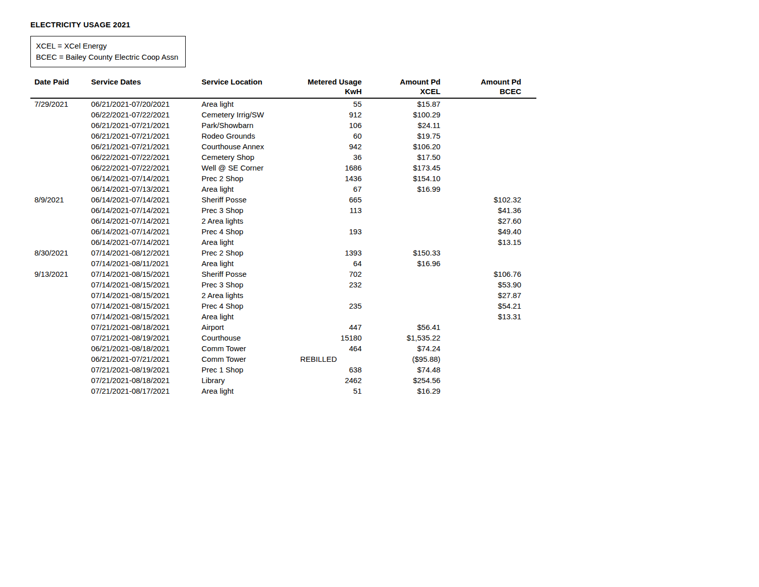ELECTRICITY USAGE 2021
XCEL = XCel Energy
BCEC = Bailey County Electric Coop Assn
| Date Paid | Service Dates | Service Location | Metered Usage | Amount Pd | Amount Pd |
| --- | --- | --- | --- | --- | --- |
| | | | KwH | XCEL | BCEC |
| 7/29/2021 | 06/21/2021-07/20/2021 | Area light | 55 | $15.87 | |
| | 06/22/2021-07/22/2021 | Cemetery Irrig/SW | 912 | $100.29 | |
| | 06/21/2021-07/21/2021 | Park/Showbarn | 106 | $24.11 | |
| | 06/21/2021-07/21/2021 | Rodeo Grounds | 60 | $19.75 | |
| | 06/21/2021-07/21/2021 | Courthouse Annex | 942 | $106.20 | |
| | 06/22/2021-07/22/2021 | Cemetery Shop | 36 | $17.50 | |
| | 06/22/2021-07/22/2021 | Well @ SE Corner | 1686 | $173.45 | |
| | 06/14/2021-07/14/2021 | Prec 2 Shop | 1436 | $154.10 | |
| | 06/14/2021-07/13/2021 | Area light | 67 | $16.99 | |
| 8/9/2021 | 06/14/2021-07/14/2021 | Sheriff Posse | 665 | | $102.32 |
| | 06/14/2021-07/14/2021 | Prec 3 Shop | 113 | | $41.36 |
| | 06/14/2021-07/14/2021 | 2 Area lights | | | $27.60 |
| | 06/14/2021-07/14/2021 | Prec 4 Shop | 193 | | $49.40 |
| | 06/14/2021-07/14/2021 | Area light | | | $13.15 |
| 8/30/2021 | 07/14/2021-08/12/2021 | Prec 2 Shop | 1393 | $150.33 | |
| | 07/14/2021-08/11/2021 | Area light | 64 | $16.96 | |
| 9/13/2021 | 07/14/2021-08/15/2021 | Sheriff Posse | 702 | | $106.76 |
| | 07/14/2021-08/15/2021 | Prec 3 Shop | 232 | | $53.90 |
| | 07/14/2021-08/15/2021 | 2 Area lights | | | $27.87 |
| | 07/14/2021-08/15/2021 | Prec 4 Shop | 235 | | $54.21 |
| | 07/14/2021-08/15/2021 | Area light | | | $13.31 |
| | 07/21/2021-08/18/2021 | Airport | 447 | $56.41 | |
| | 07/21/2021-08/19/2021 | Courthouse | 15180 | $1,535.22 | |
| | 06/21/2021-08/18/2021 | Comm Tower | 464 | $74.24 | |
| | 06/21/2021-07/21/2021 | Comm Tower | REBILLED | ($95.88) | |
| | 07/21/2021-08/19/2021 | Prec 1 Shop | 638 | $74.48 | |
| | 07/21/2021-08/18/2021 | Library | 2462 | $254.56 | |
| | 07/21/2021-08/17/2021 | Area light | 51 | $16.29 | |